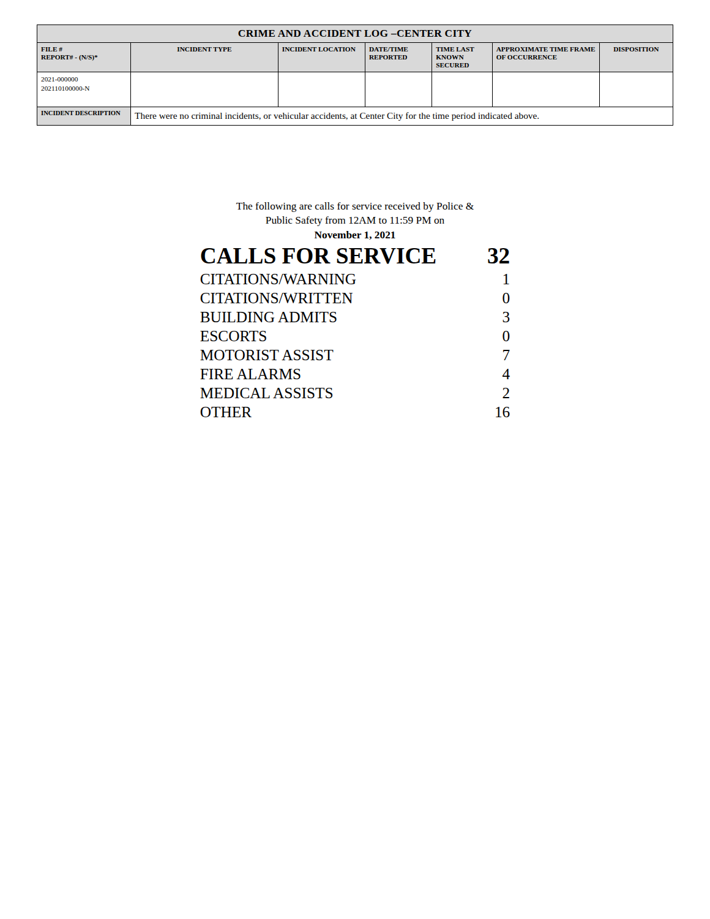| CRIME AND ACCIDENT LOG –CENTER CITY |
| --- |
| FILE # REPORT# - (N/S)* | INCIDENT TYPE | INCIDENT LOCATION | DATE/TIME REPORTED | TIME LAST KNOWN SECURED | APPROXIMATE TIME FRAME OF OCCURRENCE | DISPOSITION |
| 2021-000000 202110100000-N | | | | | | |
| INCIDENT DESCRIPTION | There were no criminal incidents, or vehicular accidents, at Center City for the time period indicated above. |
The following are calls for service received by Police &
Public Safety from 12AM to 11:59 PM on
November 1, 2021
| CALLS FOR SERVICE | 32 |
| CITATIONS/WARNING | 1 |
| CITATIONS/WRITTEN | 0 |
| BUILDING ADMITS | 3 |
| ESCORTS | 0 |
| MOTORIST ASSIST | 7 |
| FIRE ALARMS | 4 |
| MEDICAL ASSISTS | 2 |
| OTHER | 16 |